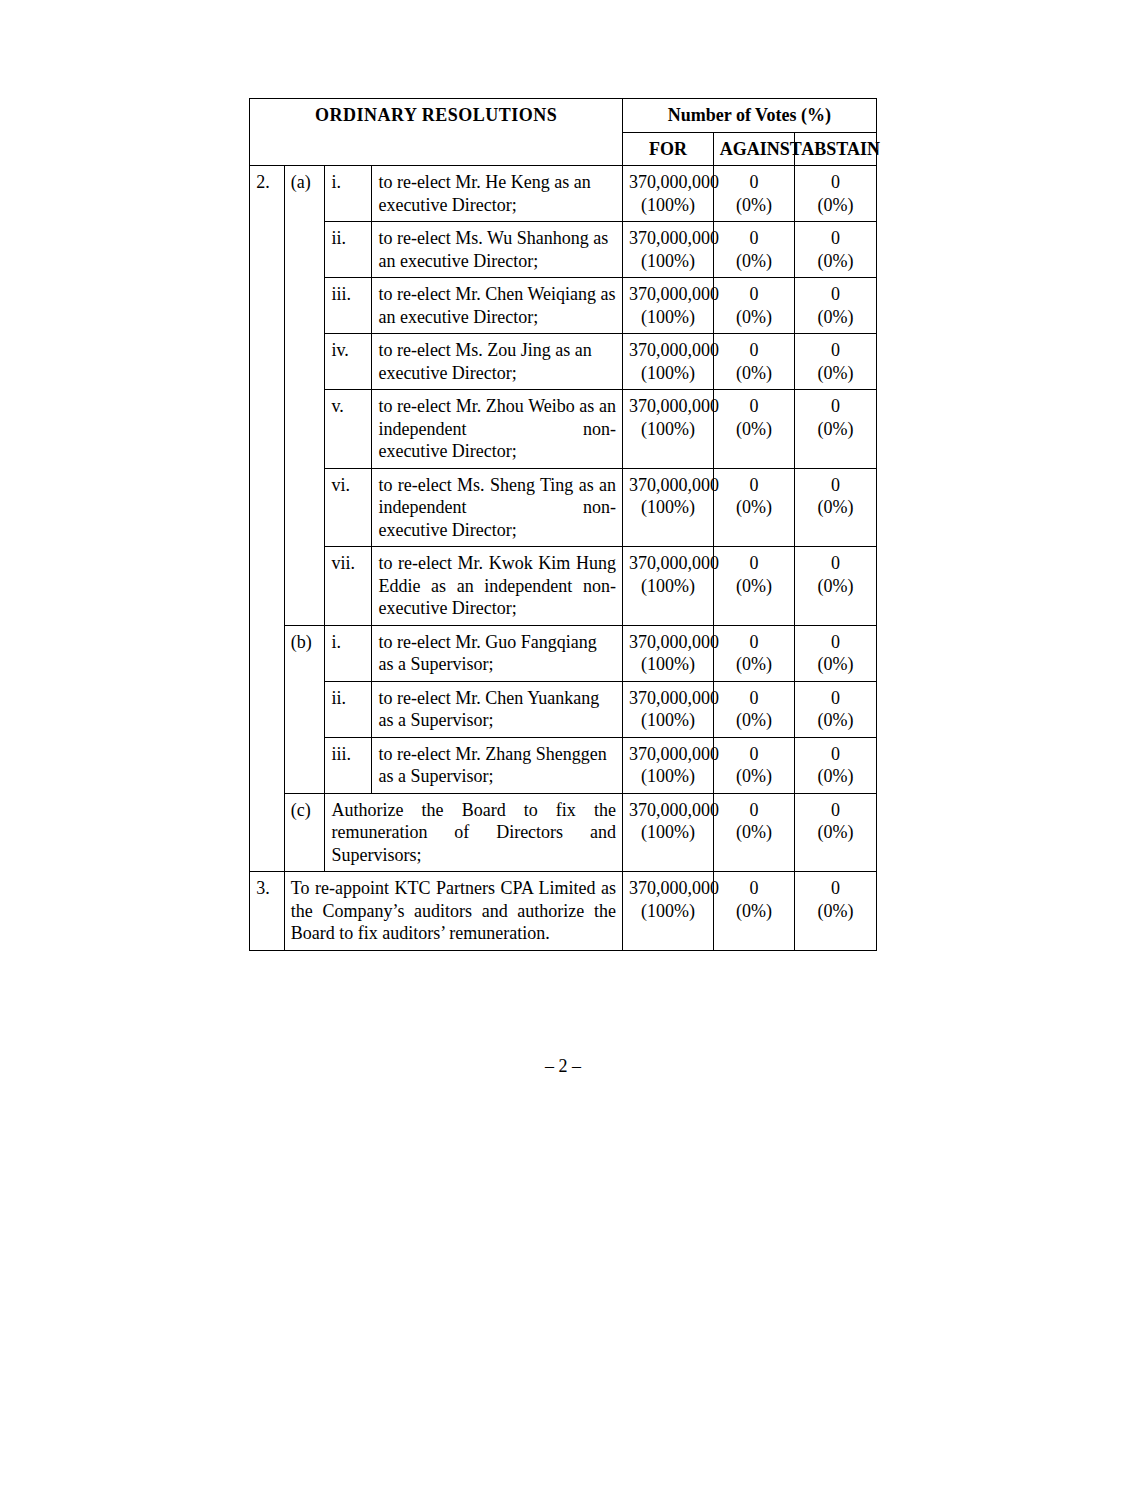| ORDINARY RESOLUTIONS | Number of Votes (%) |
| --- | --- |
| FOR | AGAINST | ABSTAIN |
| 2. | (a) | i. | to re-elect Mr. He Keng as an executive Director; | 370,000,000 (100%) | 0 (0%) | 0 (0%) |
| ii. | to re-elect Ms. Wu Shanhong as an executive Director; | 370,000,000 (100%) | 0 (0%) | 0 (0%) |
| iii. | to re-elect Mr. Chen Weiqiang as an executive Director; | 370,000,000 (100%) | 0 (0%) | 0 (0%) |
| iv. | to re-elect Ms. Zou Jing as an executive Director; | 370,000,000 (100%) | 0 (0%) | 0 (0%) |
| v. | to re-elect Mr. Zhou Weibo as an independent non-executive Director; | 370,000,000 (100%) | 0 (0%) | 0 (0%) |
| vi. | to re-elect Ms. Sheng Ting as an independent non-executive Director; | 370,000,000 (100%) | 0 (0%) | 0 (0%) |
| vii. | to re-elect Mr. Kwok Kim Hung Eddie as an independent non-executive Director; | 370,000,000 (100%) | 0 (0%) | 0 (0%) |
| (b) | i. | to re-elect Mr. Guo Fangqiang as a Supervisor; | 370,000,000 (100%) | 0 (0%) | 0 (0%) |
| ii. | to re-elect Mr. Chen Yuankang as a Supervisor; | 370,000,000 (100%) | 0 (0%) | 0 (0%) |
| iii. | to re-elect Mr. Zhang Shenggen as a Supervisor; | 370,000,000 (100%) | 0 (0%) | 0 (0%) |
| (c) | Authorize the Board to fix the remuneration of Directors and Supervisors; | 370,000,000 (100%) | 0 (0%) | 0 (0%) |
| 3. | To re-appoint KTC Partners CPA Limited as the Company’s auditors and authorize the Board to fix auditors’ remuneration. | 370,000,000 (100%) | 0 (0%) | 0 (0%) |
– 2 –